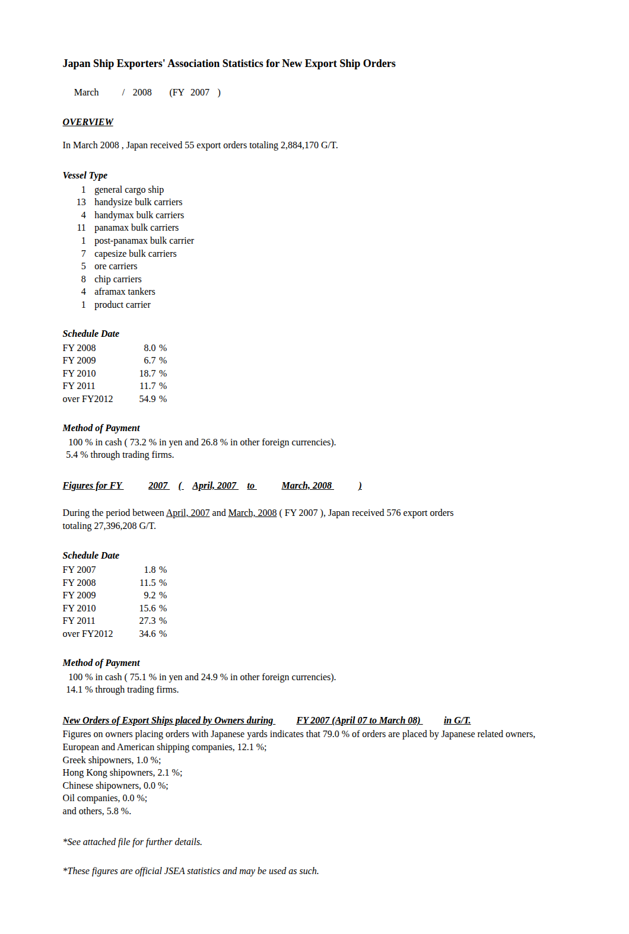Japan Ship Exporters' Association Statistics for New Export Ship Orders
March / 2008 (FY 2007 )
OVERVIEW
In March 2008 , Japan received 55 export orders totaling 2,884,170 G/T.
Vessel Type
| 1 | general cargo ship |
| 13 | handysize bulk carriers |
| 4 | handymax bulk carriers |
| 11 | panamax bulk carriers |
| 1 | post-panamax bulk carrier |
| 7 | capesize bulk carriers |
| 5 | ore carriers |
| 8 | chip carriers |
| 4 | aframax tankers |
| 1 | product carrier |
Schedule Date
| FY 2008 | 8.0 | % |
| FY 2009 | 6.7 | % |
| FY 2010 | 18.7 | % |
| FY 2011 | 11.7 | % |
| over FY2012 | 54.9 | % |
Method of Payment
100 % in cash ( 73.2 % in yen and 26.8 % in other foreign currencies).
5.4 % through trading firms.
Figures for FY 2007 ( April, 2007 to March, 2008 )
During the period between April, 2007 and March, 2008 ( FY 2007 ), Japan received 576 export orders
totaling 27,396,208 G/T.
Schedule Date
| FY 2007 | 1.8 | % |
| FY 2008 | 11.5 | % |
| FY 2009 | 9.2 | % |
| FY 2010 | 15.6 | % |
| FY 2011 | 27.3 | % |
| over FY2012 | 34.6 | % |
Method of Payment
100 % in cash ( 75.1 % in yen and 24.9 % in other foreign currencies).
14.1 % through trading firms.
New Orders of Export Ships placed by Owners during FY 2007 (April 07 to March 08) in G/T.
Figures on owners placing orders with Japanese yards indicates that 79.0 % of orders are placed by Japanese related owners,
European and American shipping companies, 12.1 %;
Greek shipowners, 1.0 %;
Hong Kong shipowners, 2.1 %;
Chinese shipowners, 0.0 %;
Oil companies, 0.0 %;
and others, 5.8 %.
*See attached file for further details.
*These figures are official JSEA statistics and may be used as such.